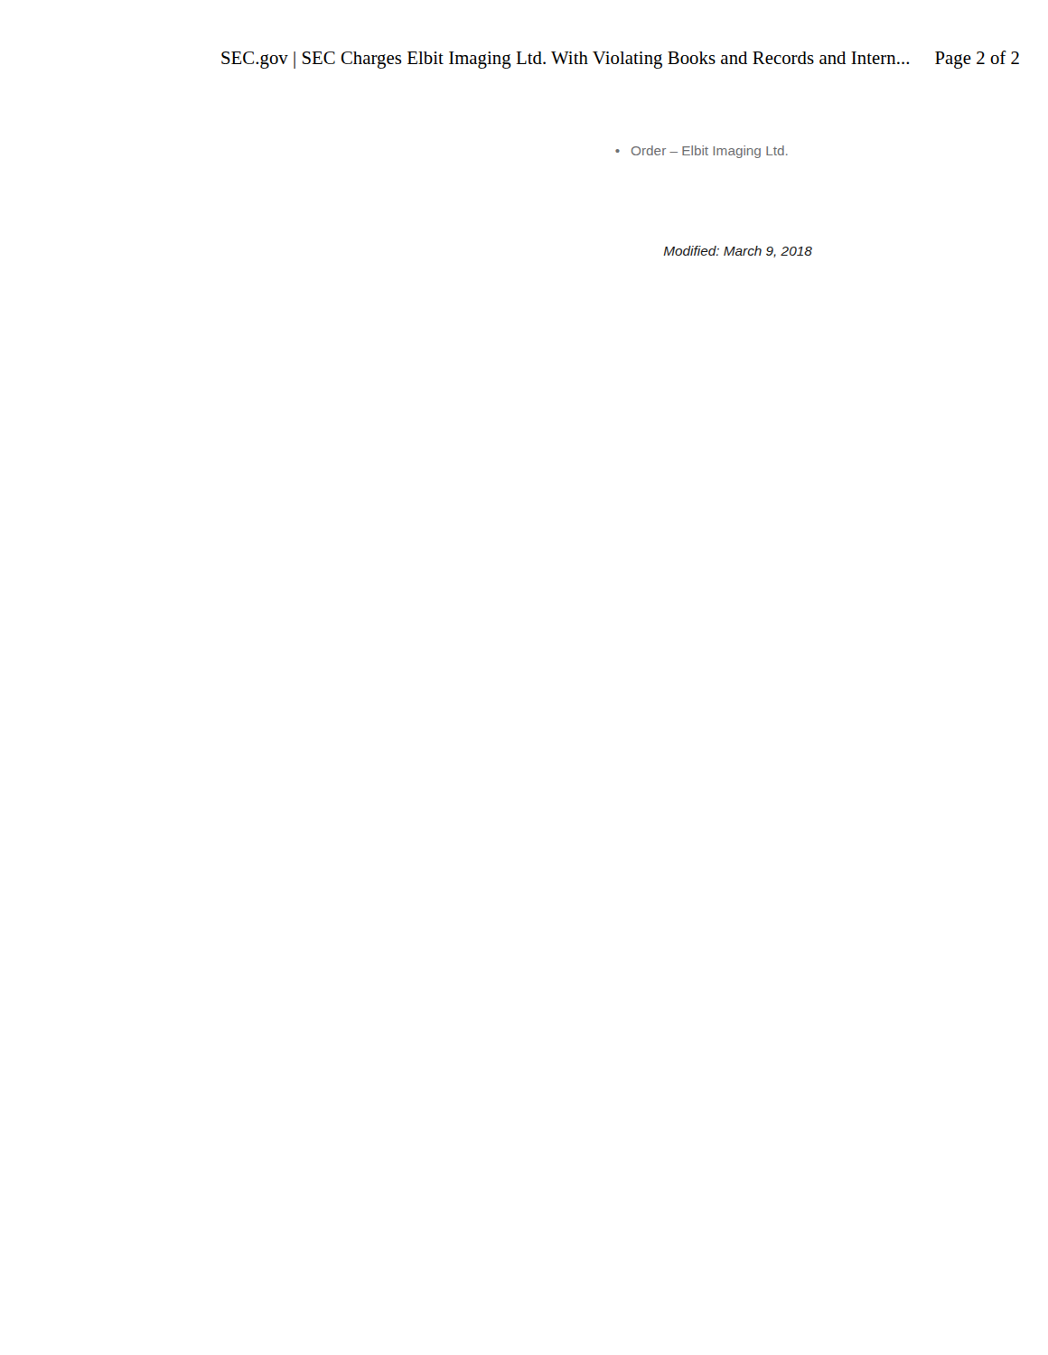SEC.gov | SEC Charges Elbit Imaging Ltd. With Violating Books and Records and Intern...Page 2 of 2
Order – Elbit Imaging Ltd.
Modified: March 9, 2018